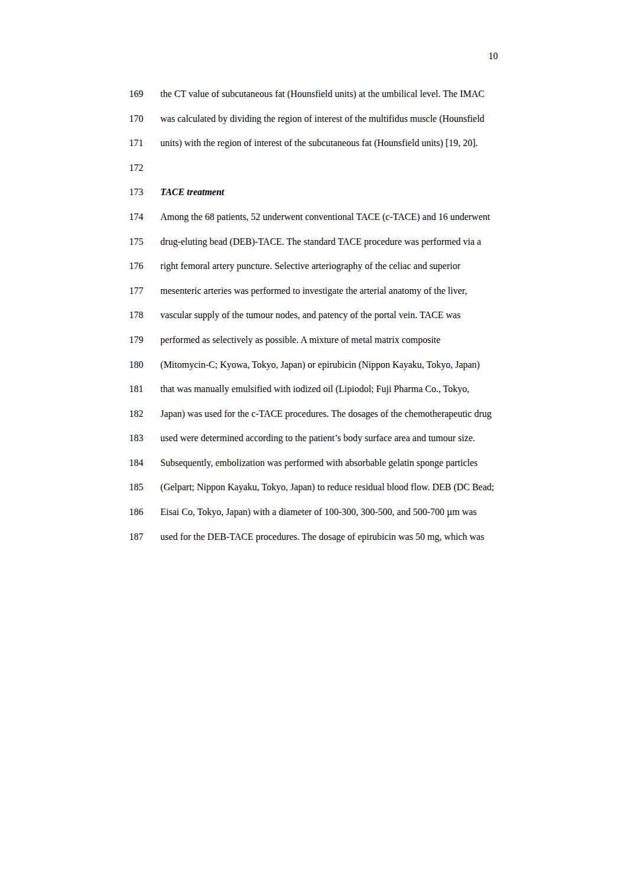10
| 169 | the CT value of subcutaneous fat (Hounsfield units) at the umbilical level. The IMAC |
| 170 | was calculated by dividing the region of interest of the multifidus muscle (Hounsfield |
| 171 | units) with the region of interest of the subcutaneous fat (Hounsfield units) [19, 20]. |
| 172 | |
| 173 | TACE treatment |
| 174 | Among the 68 patients, 52 underwent conventional TACE (c-TACE) and 16 underwent |
| 175 | drug-eluting bead (DEB)-TACE. The standard TACE procedure was performed via a |
| 176 | right femoral artery puncture. Selective arteriography of the celiac and superior |
| 177 | mesenteric arteries was performed to investigate the arterial anatomy of the liver, |
| 178 | vascular supply of the tumour nodes, and patency of the portal vein. TACE was |
| 179 | performed as selectively as possible. A mixture of metal matrix composite |
| 180 | (Mitomycin-C; Kyowa, Tokyo, Japan) or epirubicin (Nippon Kayaku, Tokyo, Japan) |
| 181 | that was manually emulsified with iodized oil (Lipiodol; Fuji Pharma Co., Tokyo, |
| 182 | Japan) was used for the c-TACE procedures. The dosages of the chemotherapeutic drug |
| 183 | used were determined according to the patient’s body surface area and tumour size. |
| 184 | Subsequently, embolization was performed with absorbable gelatin sponge particles |
| 185 | (Gelpart; Nippon Kayaku, Tokyo, Japan) to reduce residual blood flow. DEB (DC Bead; |
| 186 | Eisai Co, Tokyo, Japan) with a diameter of 100-300, 300-500, and 500-700 µm was |
| 187 | used for the DEB-TACE procedures. The dosage of epirubicin was 50 mg, which was |